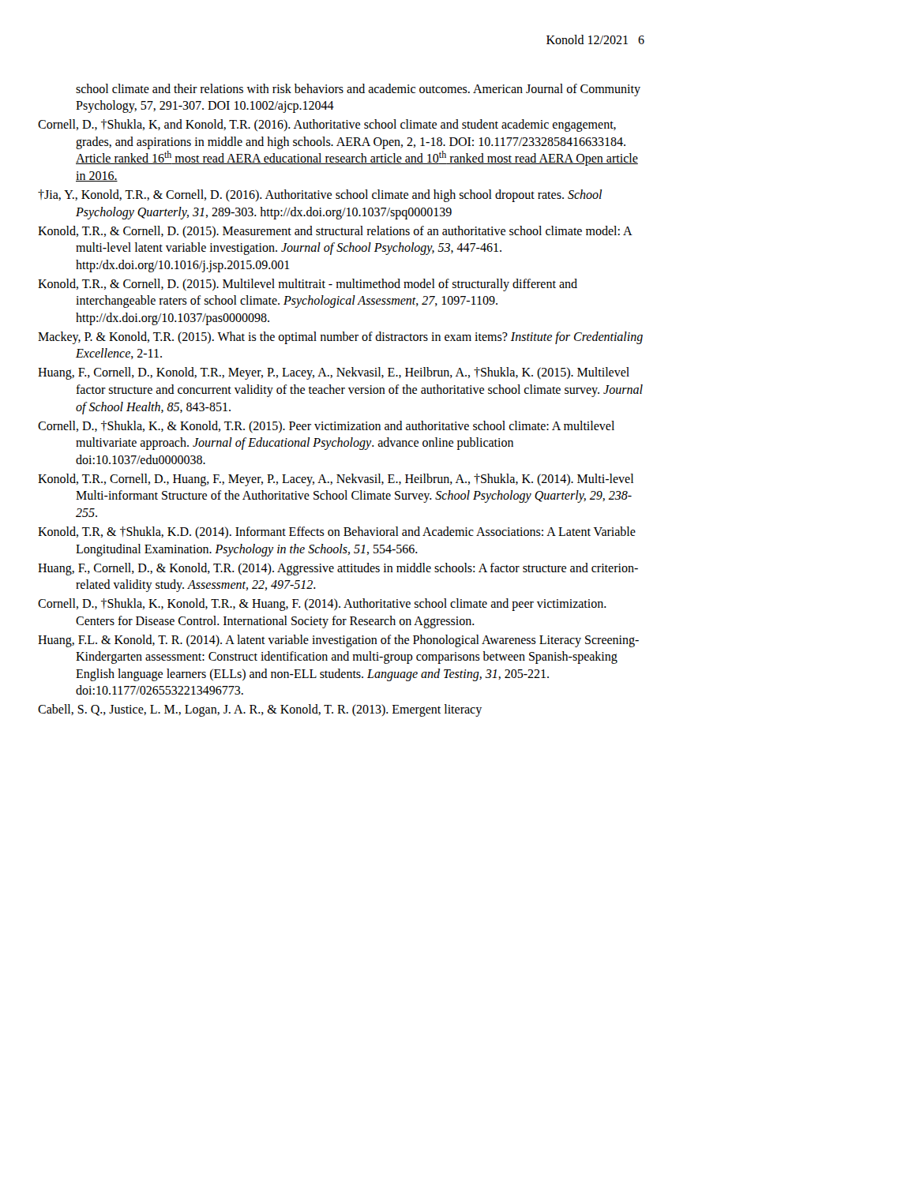Konold 12/2021 6
school climate and their relations with risk behaviors and academic outcomes. American Journal of Community Psychology, 57, 291-307. DOI 10.1002/ajcp.12044
Cornell, D., †Shukla, K, and Konold, T.R. (2016). Authoritative school climate and student academic engagement, grades, and aspirations in middle and high schools. AERA Open, 2, 1-18. DOI: 10.1177/2332858416633184. Article ranked 16th most read AERA educational research article and 10th ranked most read AERA Open article in 2016.
†Jia, Y., Konold, T.R., & Cornell, D. (2016). Authoritative school climate and high school dropout rates. School Psychology Quarterly, 31, 289-303. http://dx.doi.org/10.1037/spq0000139
Konold, T.R., & Cornell, D. (2015). Measurement and structural relations of an authoritative school climate model: A multi-level latent variable investigation. Journal of School Psychology, 53, 447-461. http:/dx.doi.org/10.1016/j.jsp.2015.09.001
Konold, T.R., & Cornell, D. (2015). Multilevel multitrait - multimethod model of structurally different and interchangeable raters of school climate. Psychological Assessment, 27, 1097-1109. http://dx.doi.org/10.1037/pas0000098.
Mackey, P. & Konold, T.R. (2015). What is the optimal number of distractors in exam items? Institute for Credentialing Excellence, 2-11.
Huang, F., Cornell, D., Konold, T.R., Meyer, P., Lacey, A., Nekvasil, E., Heilbrun, A., †Shukla, K. (2015). Multilevel factor structure and concurrent validity of the teacher version of the authoritative school climate survey. Journal of School Health, 85, 843-851.
Cornell, D., †Shukla, K., & Konold, T.R. (2015). Peer victimization and authoritative school climate: A multilevel multivariate approach. Journal of Educational Psychology. advance online publication doi:10.1037/edu0000038.
Konold, T.R., Cornell, D., Huang, F., Meyer, P., Lacey, A., Nekvasil, E., Heilbrun, A., †Shukla, K. (2014). Multi-level Multi-informant Structure of the Authoritative School Climate Survey. School Psychology Quarterly, 29, 238-255.
Konold, T.R, & †Shukla, K.D. (2014). Informant Effects on Behavioral and Academic Associations: A Latent Variable Longitudinal Examination. Psychology in the Schools, 51, 554-566.
Huang, F., Cornell, D., & Konold, T.R. (2014). Aggressive attitudes in middle schools: A factor structure and criterion-related validity study. Assessment, 22, 497-512.
Cornell, D., †Shukla, K., Konold, T.R., & Huang, F. (2014). Authoritative school climate and peer victimization. Centers for Disease Control. International Society for Research on Aggression.
Huang, F.L. & Konold, T. R. (2014). A latent variable investigation of the Phonological Awareness Literacy Screening-Kindergarten assessment: Construct identification and multi-group comparisons between Spanish-speaking English language learners (ELLs) and non-ELL students. Language and Testing, 31, 205-221. doi:10.1177/0265532213496773.
Cabell, S. Q., Justice, L. M., Logan, J. A. R., & Konold, T. R. (2013). Emergent literacy